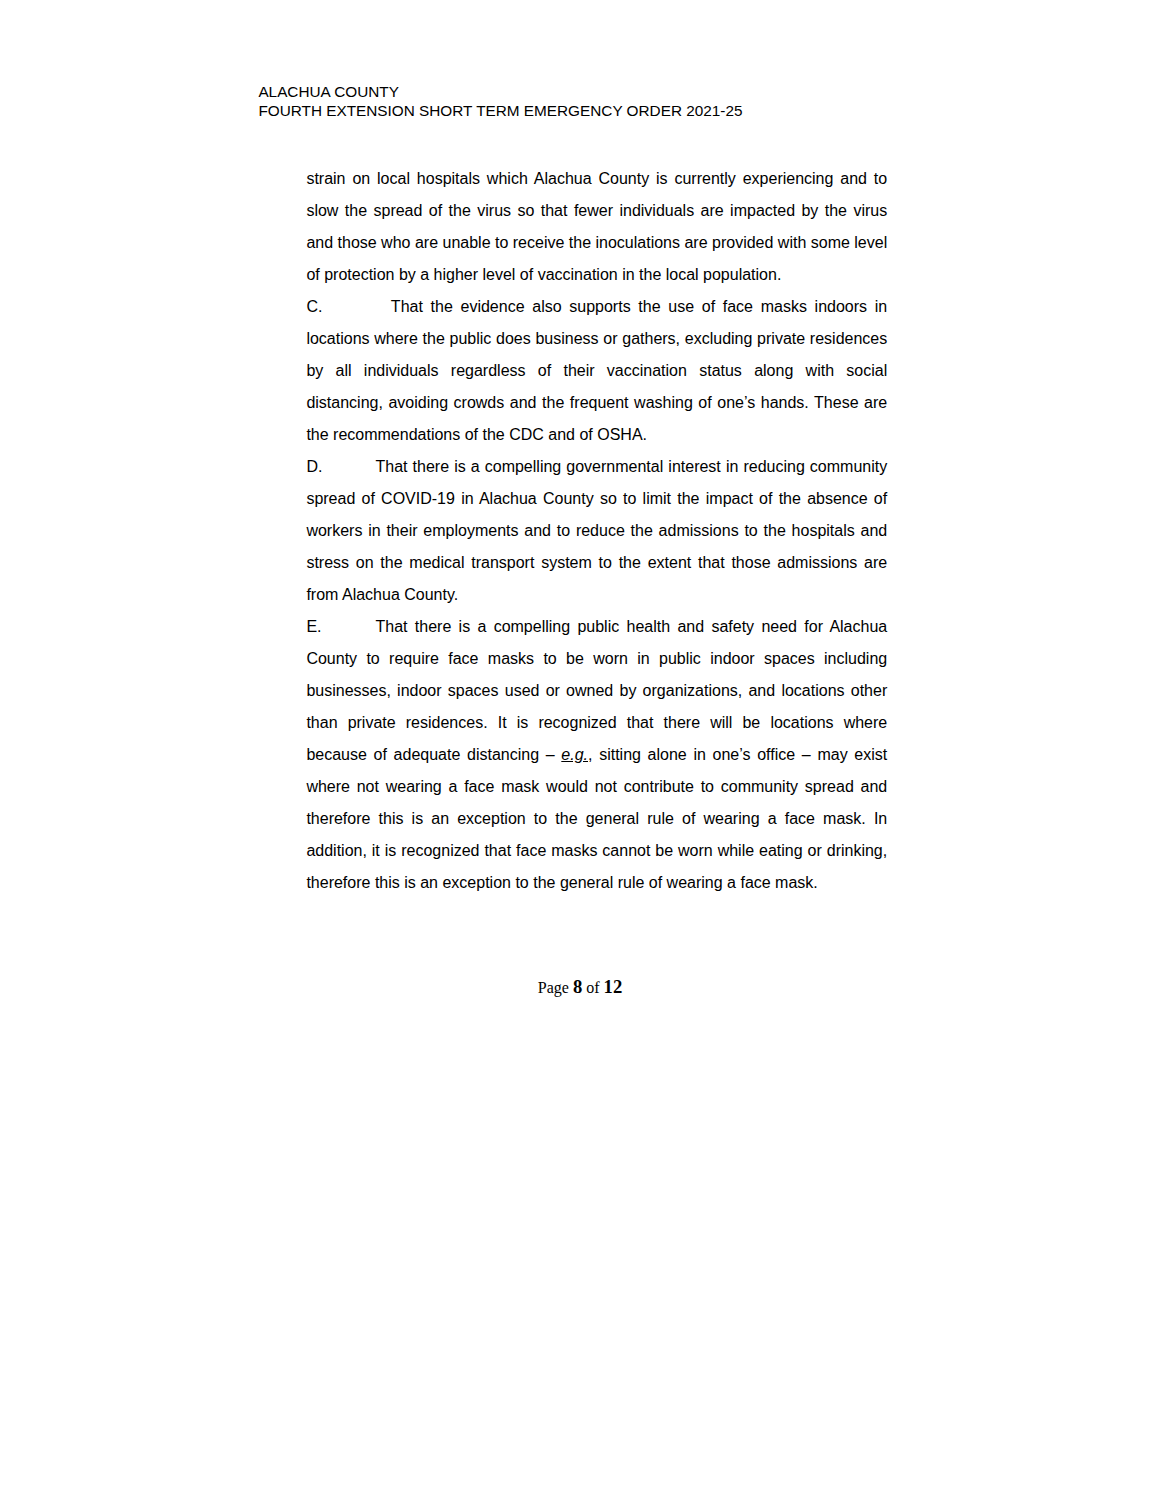ALACHUA COUNTY
FOURTH EXTENSION SHORT TERM EMERGENCY ORDER 2021-25
strain on local hospitals which Alachua County is currently experiencing and to slow the spread of the virus so that fewer individuals are impacted by the virus and those who are unable to receive the inoculations are provided with some level of protection by a higher level of vaccination in the local population.
C. That the evidence also supports the use of face masks indoors in locations where the public does business or gathers, excluding private residences by all individuals regardless of their vaccination status along with social distancing, avoiding crowds and the frequent washing of one’s hands. These are the recommendations of the CDC and of OSHA.
D. That there is a compelling governmental interest in reducing community spread of COVID-19 in Alachua County so to limit the impact of the absence of workers in their employments and to reduce the admissions to the hospitals and stress on the medical transport system to the extent that those admissions are from Alachua County.
E. That there is a compelling public health and safety need for Alachua County to require face masks to be worn in public indoor spaces including businesses, indoor spaces used or owned by organizations, and locations other than private residences. It is recognized that there will be locations where because of adequate distancing – e.g., sitting alone in one’s office – may exist where not wearing a face mask would not contribute to community spread and therefore this is an exception to the general rule of wearing a face mask. In addition, it is recognized that face masks cannot be worn while eating or drinking, therefore this is an exception to the general rule of wearing a face mask.
Page 8 of 12